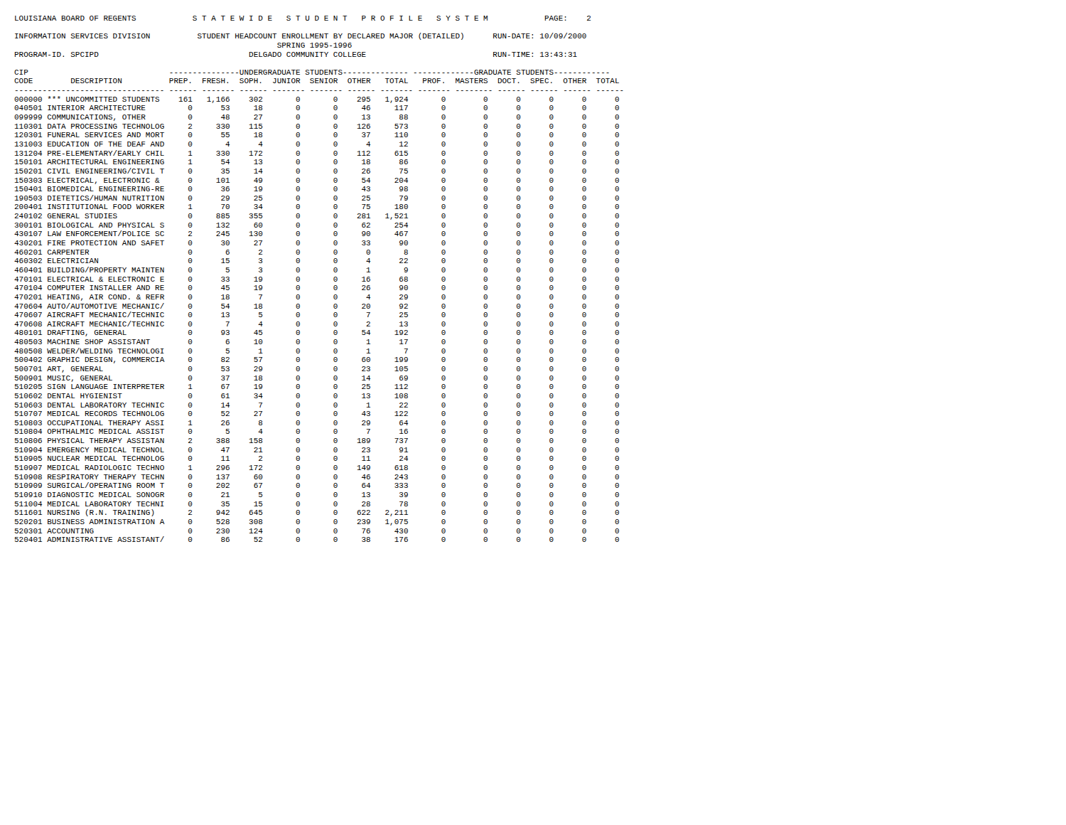LOUISIANA BOARD OF REGENTS            S T A T E W I D E   S T U D E N T   P R O F I L E   S Y S T E M            PAGE:    2

INFORMATION SERVICES DIVISION          STUDENT HEADCOUNT ENROLLMENT BY DECLARED MAJOR (DETAILED)      RUN-DATE: 10/09/2000
                                                        SPRING 1995-1996
PROGRAM-ID. SPCIPD                                DELGADO COMMUNITY COLLEGE                           RUN-TIME: 13:43:31

CIP                              ---------------UNDERGRADUATE STUDENTS-------------- -------------GRADUATE STUDENTS------------
CODE        DESCRIPTION          PREP.  FRESH.  SOPH.  JUNIOR  SENIOR  OTHER   TOTAL   PROF.  MASTERS  DOCT.  SPEC.  OTHER  TOTAL
-------------------------------- ------ ------- ------ ------- ------- ------ ------- ------- -------- ------ ------ ------ ------
000000 *** UNCOMMITTED STUDENTS    161   1,166    302       0       0    295   1,924       0        0      0      0      0      0
040501 INTERIOR ARCHITECTURE         0      53     18       0       0     46     117       0        0      0      0      0      0
099999 COMMUNICATIONS, OTHER         0      48     27       0       0     13      88       0        0      0      0      0      0
110301 DATA PROCESSING TECHNOLOG     2     330    115       0       0    126     573       0        0      0      0      0      0
120301 FUNERAL SERVICES AND MORT     0      55     18       0       0     37     110       0        0      0      0      0      0
131003 EDUCATION OF THE DEAF AND     0       4      4       0       0      4      12       0        0      0      0      0      0
131204 PRE-ELEMENTARY/EARLY CHIL     1     330    172       0       0    112     615       0        0      0      0      0      0
150101 ARCHITECTURAL ENGINEERING     1      54     13       0       0     18      86       0        0      0      0      0      0
150201 CIVIL ENGINEERING/CIVIL T     0      35     14       0       0     26      75       0        0      0      0      0      0
150303 ELECTRICAL, ELECTRONIC &      0     101     49       0       0     54     204       0        0      0      0      0      0
150401 BIOMEDICAL ENGINEERING-RE     0      36     19       0       0     43      98       0        0      0      0      0      0
190503 DIETETICS/HUMAN NUTRITION     0      29     25       0       0     25      79       0        0      0      0      0      0
200401 INSTITUTIONAL FOOD WORKER     1      70     34       0       0     75     180       0        0      0      0      0      0
240102 GENERAL STUDIES               0     885    355       0       0    281   1,521       0        0      0      0      0      0
300101 BIOLOGICAL AND PHYSICAL S     0     132     60       0       0     62     254       0        0      0      0      0      0
430107 LAW ENFORCEMENT/POLICE SC     2     245    130       0       0     90     467       0        0      0      0      0      0
430201 FIRE PROTECTION AND SAFET     0      30     27       0       0     33      90       0        0      0      0      0      0
460201 CARPENTER                     0       6      2       0       0      0       8       0        0      0      0      0      0
460302 ELECTRICIAN                   0      15      3       0       0      4      22       0        0      0      0      0      0
460401 BUILDING/PROPERTY MAINTEN     0       5      3       0       0      1       9       0        0      0      0      0      0
470101 ELECTRICAL & ELECTRONIC E     0      33     19       0       0     16      68       0        0      0      0      0      0
470104 COMPUTER INSTALLER AND RE     0      45     19       0       0     26      90       0        0      0      0      0      0
470201 HEATING, AIR COND. & REFR     0      18      7       0       0      4      29       0        0      0      0      0      0
470604 AUTO/AUTOMOTIVE MECHANIC/     0      54     18       0       0     20      92       0        0      0      0      0      0
470607 AIRCRAFT MECHANIC/TECHNIC     0      13      5       0       0      7      25       0        0      0      0      0      0
470608 AIRCRAFT MECHANIC/TECHNIC     0       7      4       0       0      2      13       0        0      0      0      0      0
480101 DRAFTING, GENERAL             0      93     45       0       0     54     192       0        0      0      0      0      0
480503 MACHINE SHOP ASSISTANT        0       6     10       0       0      1      17       0        0      0      0      0      0
480508 WELDER/WELDING TECHNOLOGI     0       5      1       0       0      1       7       0        0      0      0      0      0
500402 GRAPHIC DESIGN, COMMERCIA     0      82     57       0       0     60     199       0        0      0      0      0      0
500701 ART, GENERAL                  0      53     29       0       0     23     105       0        0      0      0      0      0
500901 MUSIC, GENERAL                0      37     18       0       0     14      69       0        0      0      0      0      0
510205 SIGN LANGUAGE INTERPRETER     1      67     19       0       0     25     112       0        0      0      0      0      0
510602 DENTAL HYGIENIST              0      61     34       0       0     13     108       0        0      0      0      0      0
510603 DENTAL LABORATORY TECHNIC     0      14      7       0       0      1      22       0        0      0      0      0      0
510707 MEDICAL RECORDS TECHNOLOG     0      52     27       0       0     43     122       0        0      0      0      0      0
510803 OCCUPATIONAL THERAPY ASSI     1      26      8       0       0     29      64       0        0      0      0      0      0
510804 OPHTHALMIC MEDICAL ASSIST     0       5      4       0       0      7      16       0        0      0      0      0      0
510806 PHYSICAL THERAPY ASSISTAN     2     388    158       0       0    189     737       0        0      0      0      0      0
510904 EMERGENCY MEDICAL TECHNOL     0      47     21       0       0     23      91       0        0      0      0      0      0
510905 NUCLEAR MEDICAL TECHNOLOG     0      11      2       0       0     11      24       0        0      0      0      0      0
510907 MEDICAL RADIOLOGIC TECHNO     1     296    172       0       0    149     618       0        0      0      0      0      0
510908 RESPIRATORY THERAPY TECHN     0     137     60       0       0     46     243       0        0      0      0      0      0
510909 SURGICAL/OPERATING ROOM T     0     202     67       0       0     64     333       0        0      0      0      0      0
510910 DIAGNOSTIC MEDICAL SONOGR     0      21      5       0       0     13      39       0        0      0      0      0      0
511004 MEDICAL LABORATORY TECHNI     0      35     15       0       0     28      78       0        0      0      0      0      0
511601 NURSING (R.N. TRAINING)       2     942    645       0       0    622   2,211       0        0      0      0      0      0
520201 BUSINESS ADMINISTRATION A     0     528    308       0       0    239   1,075       0        0      0      0      0      0
520301 ACCOUNTING                    0     230    124       0       0     76     430       0        0      0      0      0      0
520401 ADMINISTRATIVE ASSISTANT/     0      86     52       0       0     38     176       0        0      0      0      0      0